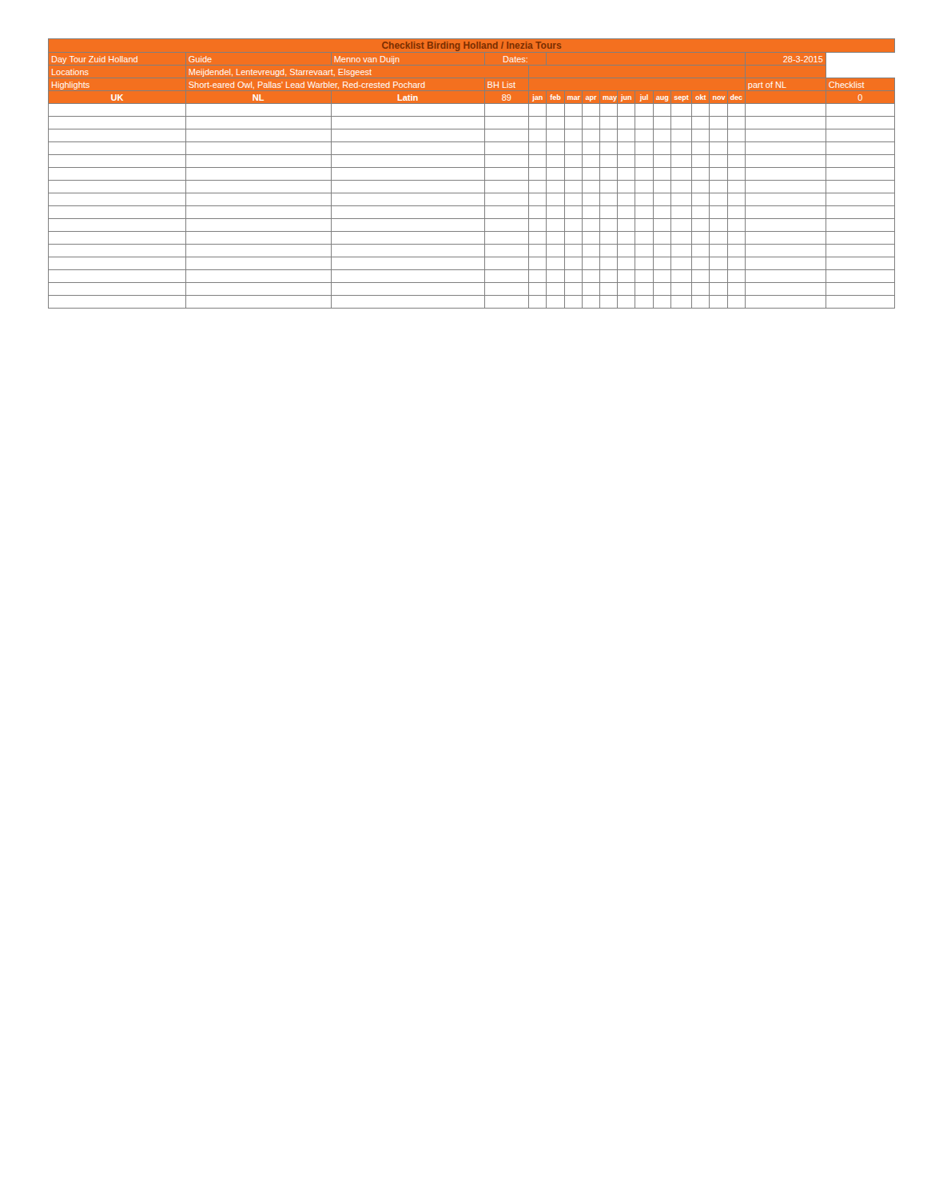| Checklist Birding Holland / Inezia Tours |
| Day Tour Zuid Holland | Guide | Menno van Duijn | Dates: | | 28-3-2015 |
| Locations | Meijdendel, Lentevreugd, Starrevaart, Elsgeest | | |
| Highlights | Short-eared Owl, Pallas' Lead Warbler, Red-crested Pochard | BH List | | part of NL | Checklist |
| UK | NL | Latin | 89 | jan | feb | mar | apr | may | jun | jul | aug | sept | okt | nov | dec | | 0 |